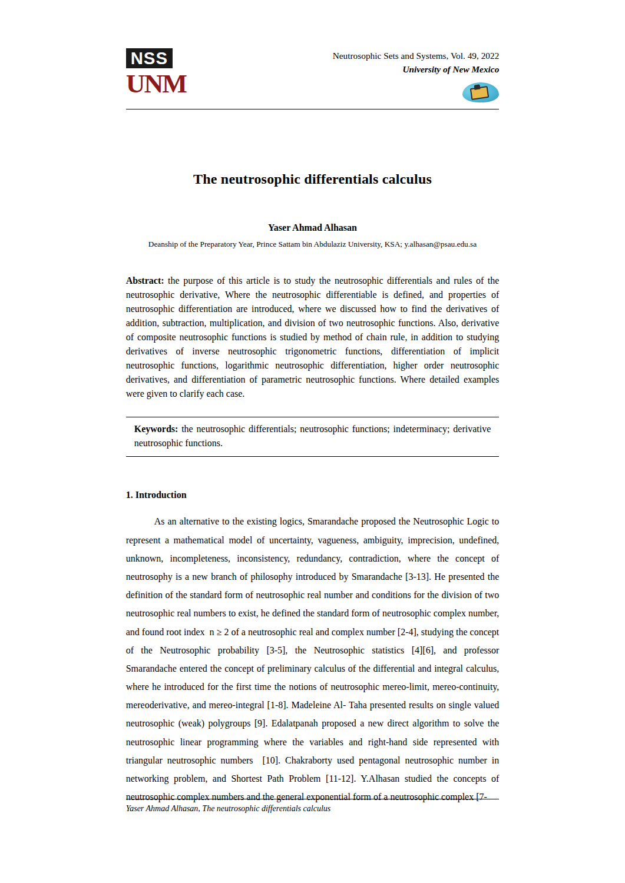NSS UNM
Neutrosophic Sets and Systems, Vol. 49, 2022
University of New Mexico
The neutrosophic differentials calculus
Yaser Ahmad Alhasan
Deanship of the Preparatory Year, Prince Sattam bin Abdulaziz University, KSA; y.alhasan@psau.edu.sa
Abstract: the purpose of this article is to study the neutrosophic differentials and rules of the neutrosophic derivative, Where the neutrosophic differentiable is defined, and properties of neutrosophic differentiation are introduced, where we discussed how to find the derivatives of addition, subtraction, multiplication, and division of two neutrosophic functions. Also, derivative of composite neutrosophic functions is studied by method of chain rule, in addition to studying derivatives of inverse neutrosophic trigonometric functions, differentiation of implicit neutrosophic functions, logarithmic neutrosophic differentiation, higher order neutrosophic derivatives, and differentiation of parametric neutrosophic functions. Where detailed examples were given to clarify each case.
Keywords: the neutrosophic differentials; neutrosophic functions; indeterminacy; derivative neutrosophic functions.
1. Introduction
As an alternative to the existing logics, Smarandache proposed the Neutrosophic Logic to represent a mathematical model of uncertainty, vagueness, ambiguity, imprecision, undefined, unknown, incompleteness, inconsistency, redundancy, contradiction, where the concept of neutrosophy is a new branch of philosophy introduced by Smarandache [3-13]. He presented the definition of the standard form of neutrosophic real number and conditions for the division of two neutrosophic real numbers to exist, he defined the standard form of neutrosophic complex number, and found root index n ≥ 2 of a neutrosophic real and complex number [2-4], studying the concept of the Neutrosophic probability [3-5], the Neutrosophic statistics [4][6], and professor Smarandache entered the concept of preliminary calculus of the differential and integral calculus, where he introduced for the first time the notions of neutrosophic mereo-limit, mereo-continuity, mereoderivative, and mereo-integral [1-8]. Madeleine Al- Taha presented results on single valued neutrosophic (weak) polygroups [9]. Edalatpanah proposed a new direct algorithm to solve the neutrosophic linear programming where the variables and right-hand side represented with triangular neutrosophic numbers [10]. Chakraborty used pentagonal neutrosophic number in networking problem, and Shortest Path Problem [11-12]. Y.Alhasan studied the concepts of neutrosophic complex numbers and the general exponential form of a neutrosophic complex [7-
Yaser Ahmad Alhasan, The neutrosophic differentials calculus